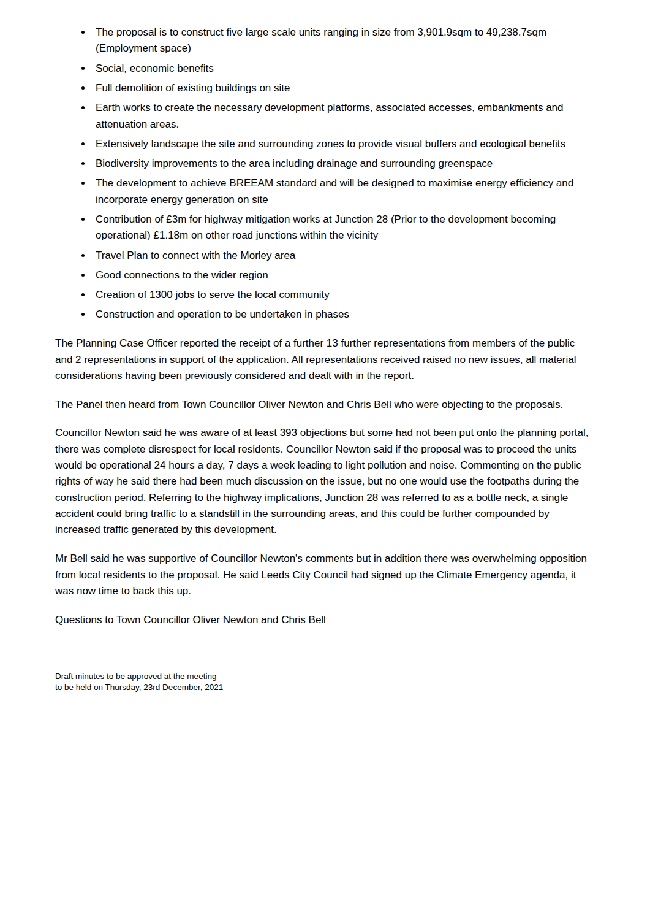The proposal is to construct five large scale units ranging in size from 3,901.9sqm to 49,238.7sqm (Employment space)
Social, economic benefits
Full demolition of existing buildings on site
Earth works to create the necessary development platforms, associated accesses, embankments and attenuation areas.
Extensively landscape the site and surrounding zones to provide visual buffers and ecological benefits
Biodiversity improvements to the area including drainage and surrounding greenspace
The development to achieve BREEAM standard and will be designed to maximise energy efficiency and incorporate energy generation on site
Contribution of £3m for highway mitigation works at Junction 28 (Prior to the development becoming operational) £1.18m on other road junctions within the vicinity
Travel Plan to connect with the Morley area
Good connections to the wider region
Creation of 1300 jobs to serve the local community
Construction and operation to be undertaken in phases
The Planning Case Officer reported the receipt of a further 13 further representations from members of the public and 2 representations in support of the application. All representations received raised no new issues, all material considerations having been previously considered and dealt with in the report.
The Panel then heard from Town Councillor Oliver Newton and Chris Bell who were objecting to the proposals.
Councillor Newton said he was aware of at least 393 objections but some had not been put onto the planning portal, there was complete disrespect for local residents. Councillor Newton said if the proposal was to proceed the units would be operational 24 hours a day, 7 days a week leading to light pollution and noise. Commenting on the public rights of way he said there had been much discussion on the issue, but no one would use the footpaths during the construction period. Referring to the highway implications, Junction 28 was referred to as a bottle neck, a single accident could bring traffic to a standstill in the surrounding areas, and this could be further compounded by increased traffic generated by this development.
Mr Bell said he was supportive of Councillor Newton's comments but in addition there was overwhelming opposition from local residents to the proposal. He said Leeds City Council had signed up the Climate Emergency agenda, it was now time to back this up.
Questions to Town Councillor Oliver Newton and Chris Bell
Draft minutes to be approved at the meeting
to be held on Thursday, 23rd December, 2021